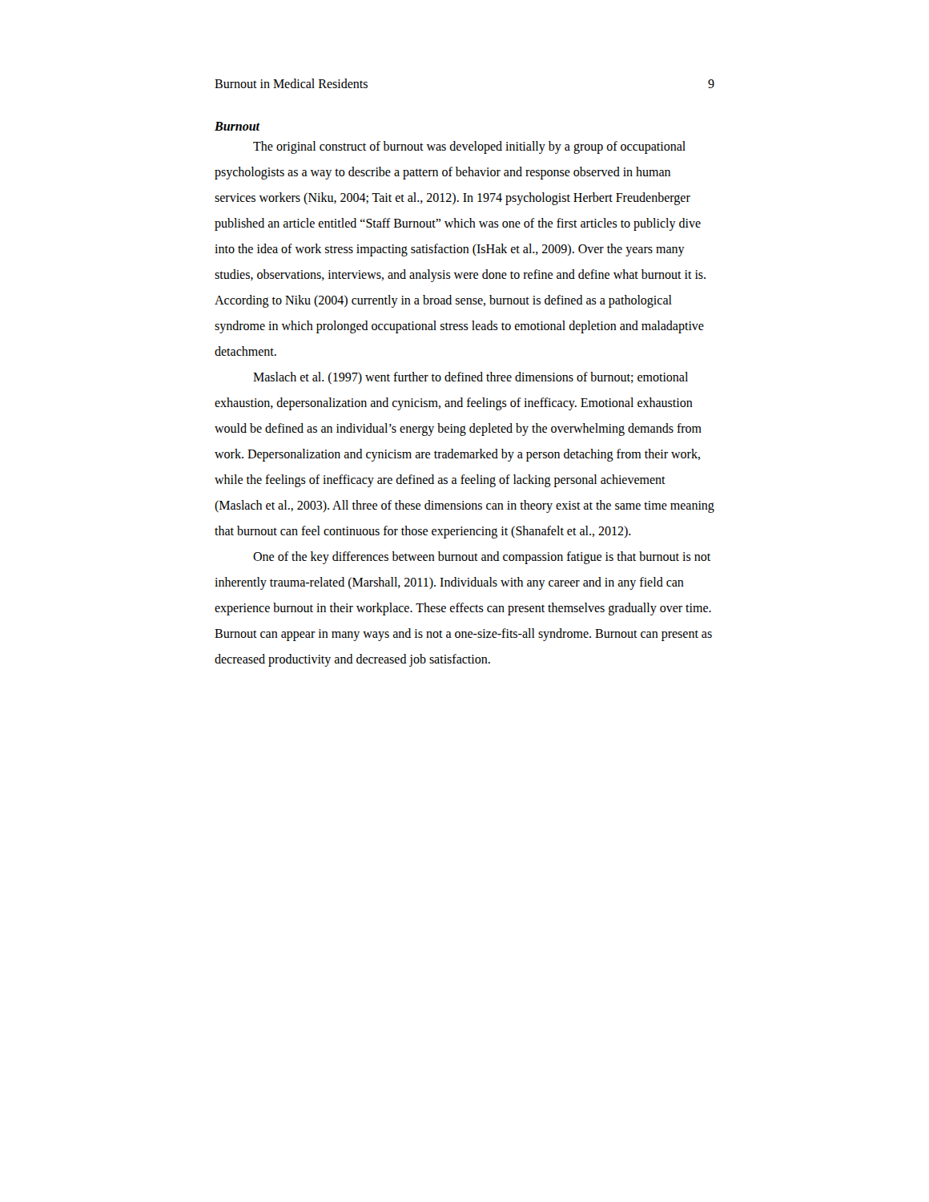Burnout in Medical Residents 9
Burnout
The original construct of burnout was developed initially by a group of occupational psychologists as a way to describe a pattern of behavior and response observed in human services workers (Niku, 2004; Tait et al., 2012). In 1974 psychologist Herbert Freudenberger published an article entitled “Staff Burnout” which was one of the first articles to publicly dive into the idea of work stress impacting satisfaction (IsHak et al., 2009). Over the years many studies, observations, interviews, and analysis were done to refine and define what burnout it is. According to Niku (2004) currently in a broad sense, burnout is defined as a pathological syndrome in which prolonged occupational stress leads to emotional depletion and maladaptive detachment.
Maslach et al. (1997) went further to defined three dimensions of burnout; emotional exhaustion, depersonalization and cynicism, and feelings of inefficacy. Emotional exhaustion would be defined as an individual’s energy being depleted by the overwhelming demands from work. Depersonalization and cynicism are trademarked by a person detaching from their work, while the feelings of inefficacy are defined as a feeling of lacking personal achievement (Maslach et al., 2003). All three of these dimensions can in theory exist at the same time meaning that burnout can feel continuous for those experiencing it (Shanafelt et al., 2012).
One of the key differences between burnout and compassion fatigue is that burnout is not inherently trauma-related (Marshall, 2011). Individuals with any career and in any field can experience burnout in their workplace. These effects can present themselves gradually over time. Burnout can appear in many ways and is not a one-size-fits-all syndrome. Burnout can present as decreased productivity and decreased job satisfaction.